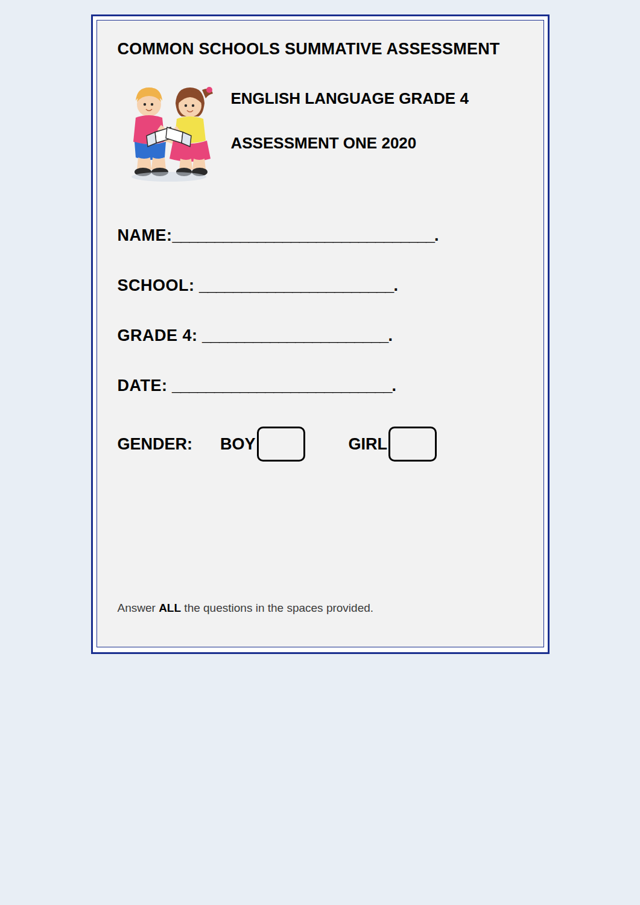COMMON SCHOOLS SUMMATIVE ASSESSMENT
ENGLISH LANGUAGE GRADE 4
ASSESSMENT ONE 2020
NAME:_______________________________.
SCHOOL: _______________________.
GRADE 4: ______________________.
DATE: __________________________.
GENDER: BOY GIRL
Answer ALL the questions in the spaces provided.